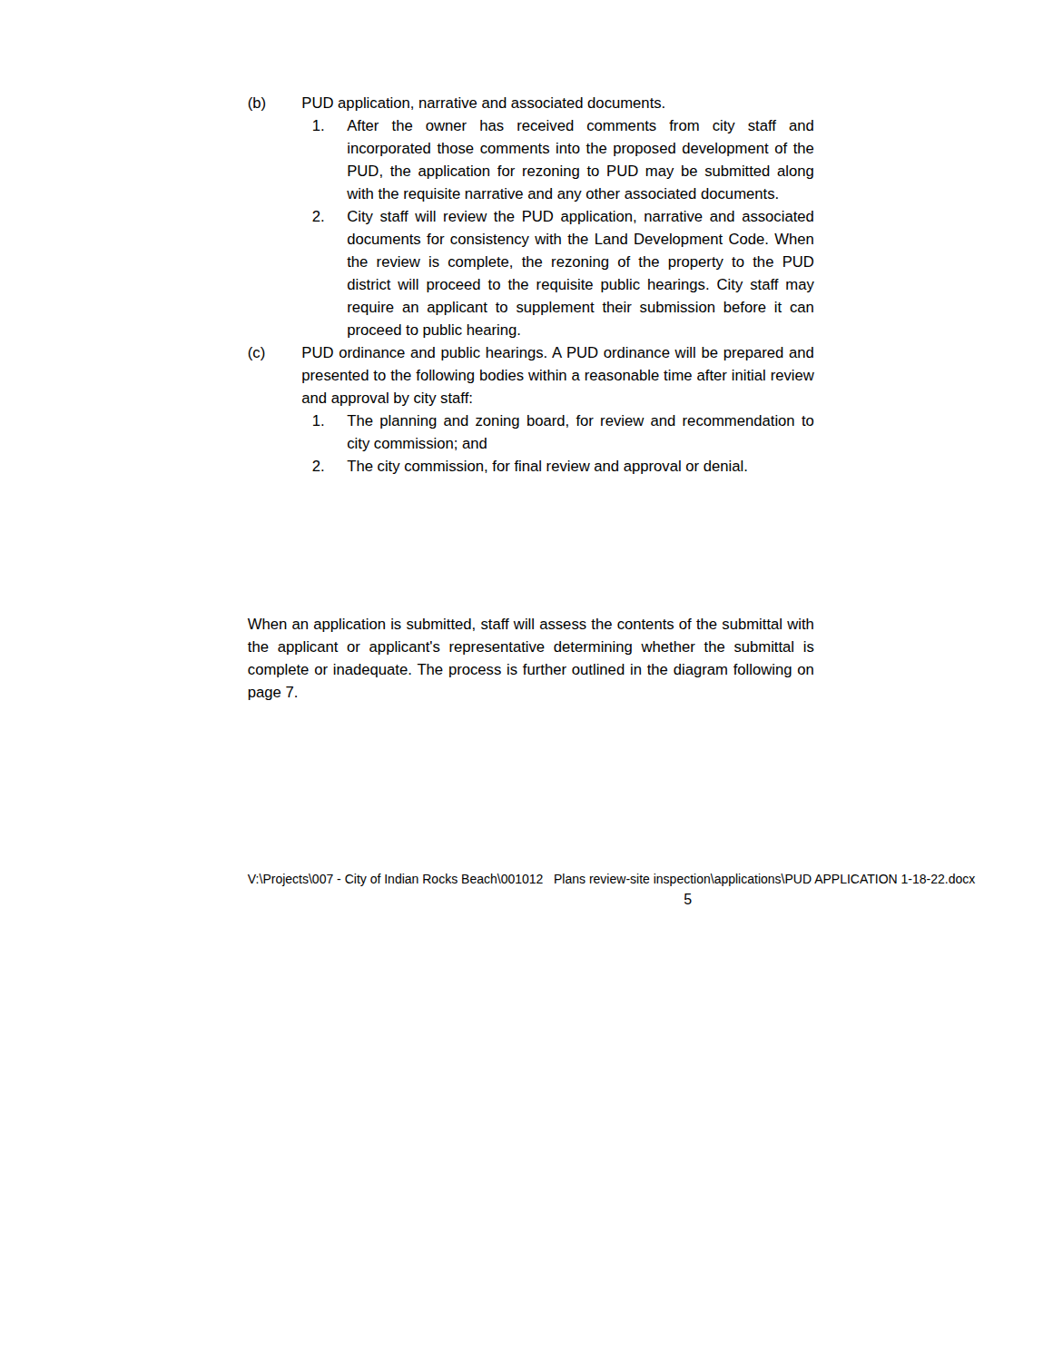(b) PUD application, narrative and associated documents.
1. After the owner has received comments from city staff and incorporated those comments into the proposed development of the PUD, the application for rezoning to PUD may be submitted along with the requisite narrative and any other associated documents.
2. City staff will review the PUD application, narrative and associated documents for consistency with the Land Development Code. When the review is complete, the rezoning of the property to the PUD district will proceed to the requisite public hearings. City staff may require an applicant to supplement their submission before it can proceed to public hearing.
(c) PUD ordinance and public hearings. A PUD ordinance will be prepared and presented to the following bodies within a reasonable time after initial review and approval by city staff:
1. The planning and zoning board, for review and recommendation to city commission; and
2. The city commission, for final review and approval or denial.
When an application is submitted, staff will assess the contents of the submittal with the applicant or applicant's representative determining whether the submittal is complete or inadequate. The process is further outlined in the diagram following on page 7.
V:\Projects\007 - City of Indian Rocks Beach\001012 Plans review-site inspection\applications\PUD APPLICATION 1-18-22.docx
5